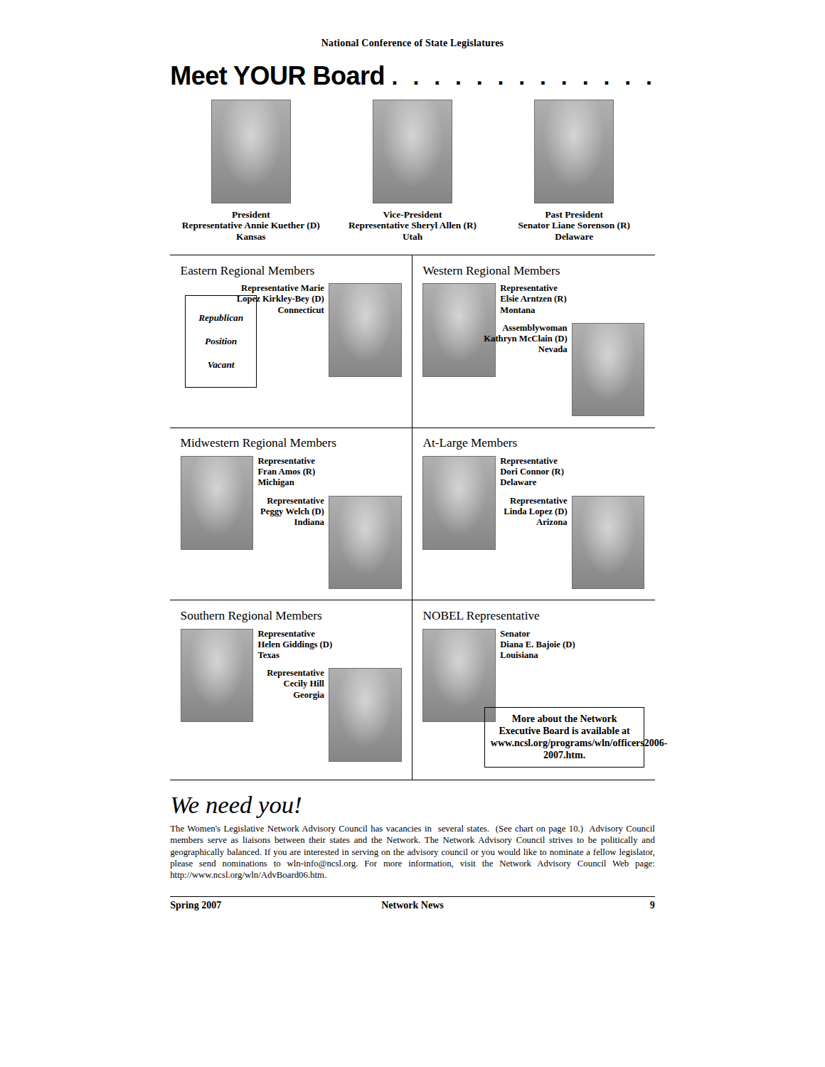National Conference of State Legislatures
Meet YOUR Board . . . . . . . . . . . . . . . . . . . . . . . . .
President
Representative Annie Kuether (D)
Kansas
Vice-President
Representative Sheryl Allen (R)
Utah
Past President
Senator Liane Sorenson (R)
Delaware
Eastern Regional Members
Republican Position Vacant
Representative Marie
Lopez Kirkley-Bey (D)
Connecticut
Western Regional Members
Representative
Elsie Arntzen (R)
Montana
Assemblywoman
Kathryn McClain (D)
Nevada
Midwestern Regional Members
Representative
Fran Amos (R)
Michigan
Representative
Peggy Welch (D)
Indiana
At-Large Members
Representative
Dori Connor (R)
Delaware
Representative
Linda Lopez (D)
Arizona
Southern Regional Members
Representative
Helen Giddings (D)
Texas
Representative
Cecily Hill
Georgia
NOBEL Representative
Senator
Diana E. Bajoie (D)
Louisiana
More about the Network Executive Board is available at www.ncsl.org/programs/wln/officers2006-2007.htm.
We need you!
The Women's Legislative Network Advisory Council has vacancies in several states. (See chart on page 10.) Advisory Council members serve as liaisons between their states and the Network. The Network Advisory Council strives to be politically and geographically balanced. If you are interested in serving on the advisory council or you would like to nominate a fellow legislator, please send nominations to wln-info@ncsl.org. For more information, visit the Network Advisory Council Web page: http://www.ncsl.org/wln/AdvBoard06.htm.
Spring 2007
Network News
9